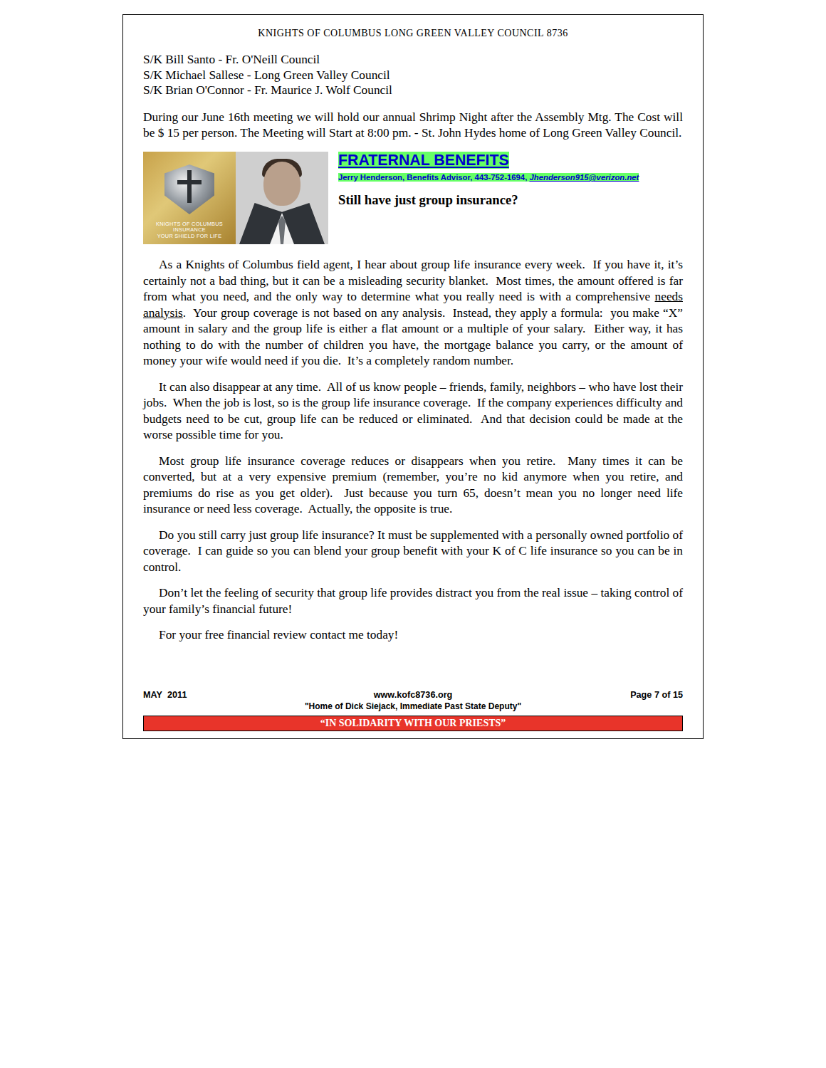KNIGHTS OF COLUMBUS LONG GREEN VALLEY COUNCIL 8736
S/K Bill Santo - Fr. O'Neill Council
S/K Michael Sallese - Long Green Valley Council
S/K Brian O'Connor - Fr. Maurice J. Wolf Council
During our June 16th meeting we will hold our annual Shrimp Night after the Assembly Mtg. The Cost will be $ 15 per person. The Meeting will Start at 8:00 pm. - St. John Hydes home of Long Green Valley Council.
KNIGHTS OF COLUMBUS INSURANCE
YOUR SHIELD FOR LIFE
FRATERNAL BENEFITS
Jerry Henderson, Benefits Advisor, 443-752-1694, Jhenderson915@verizon.net
Still have just group insurance?
As a Knights of Columbus field agent, I hear about group life insurance every week. If you have it, it’s certainly not a bad thing, but it can be a misleading security blanket. Most times, the amount offered is far from what you need, and the only way to determine what you really need is with a comprehensive needs analysis. Your group coverage is not based on any analysis. Instead, they apply a formula: you make “X” amount in salary and the group life is either a flat amount or a multiple of your salary. Either way, it has nothing to do with the number of children you have, the mortgage balance you carry, or the amount of money your wife would need if you die. It’s a completely random number.
It can also disappear at any time. All of us know people – friends, family, neighbors – who have lost their jobs. When the job is lost, so is the group life insurance coverage. If the company experiences difficulty and budgets need to be cut, group life can be reduced or eliminated. And that decision could be made at the worse possible time for you.
Most group life insurance coverage reduces or disappears when you retire. Many times it can be converted, but at a very expensive premium (remember, you’re no kid anymore when you retire, and premiums do rise as you get older). Just because you turn 65, doesn’t mean you no longer need life insurance or need less coverage. Actually, the opposite is true.
Do you still carry just group life insurance? It must be supplemented with a personally owned portfolio of coverage. I can guide so you can blend your group benefit with your K of C life insurance so you can be in control.
Don’t let the feeling of security that group life provides distract you from the real issue – taking control of your family’s financial future!
For your free financial review contact me today!
MAY 2011
www.kofc8736.org
Page 7 of 15
"Home of Dick Siejack, Immediate Past State Deputy"
“IN SOLIDARITY WITH OUR PRIESTS”